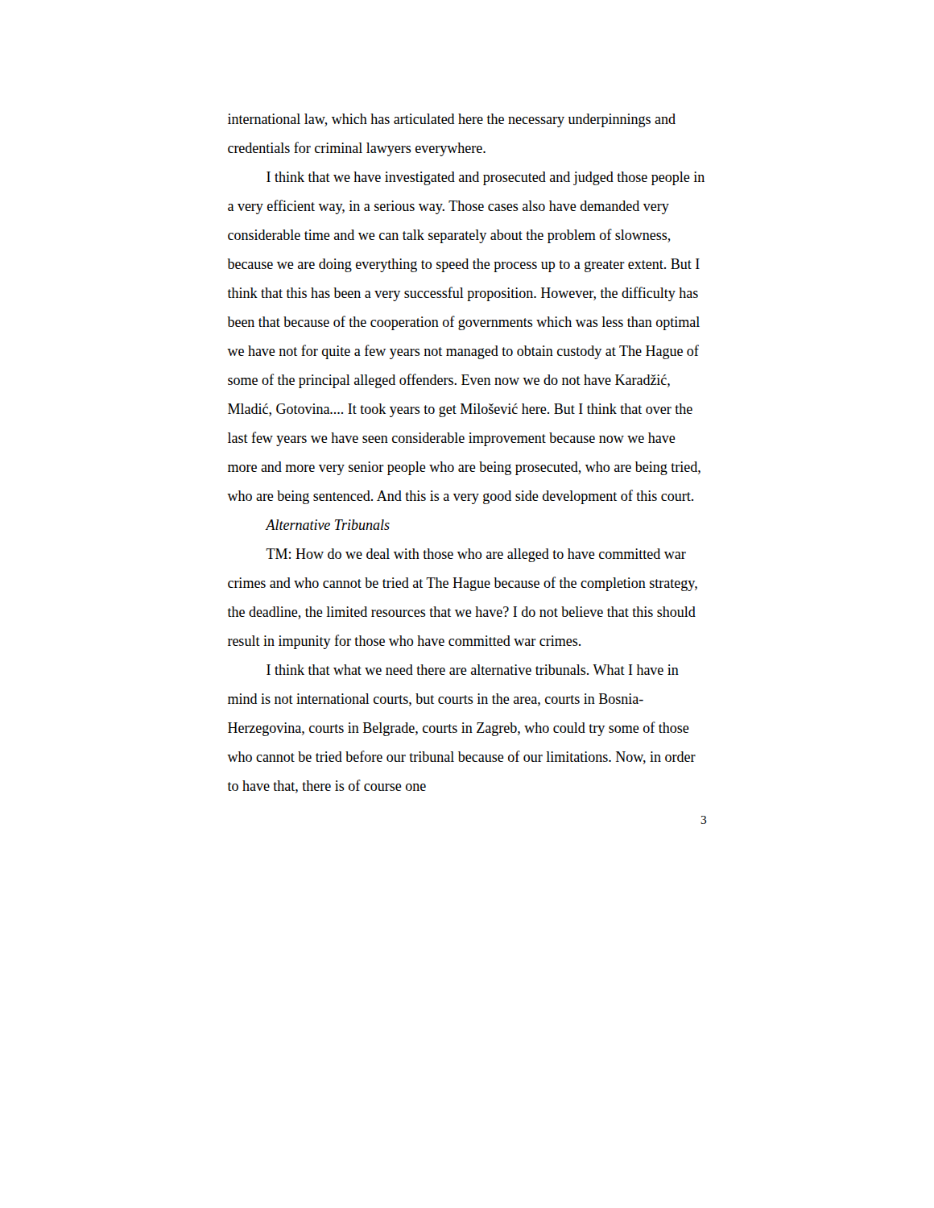international law, which has articulated here the necessary underpinnings and credentials for criminal lawyers everywhere.
I think that we have investigated and prosecuted and judged those people in a very efficient way, in a serious way. Those cases also have demanded very considerable time and we can talk separately about the problem of slowness, because we are doing everything to speed the process up to a greater extent. But I think that this has been a very successful proposition. However, the difficulty has been that because of the cooperation of governments which was less than optimal we have not for quite a few years not managed to obtain custody at The Hague of some of the principal alleged offenders. Even now we do not have Karadžić, Mladić, Gotovina.... It took years to get Milošević here. But I think that over the last few years we have seen considerable improvement because now we have more and more very senior people who are being prosecuted, who are being tried, who are being sentenced. And this is a very good side development of this court.
Alternative Tribunals
TM: How do we deal with those who are alleged to have committed war crimes and who cannot be tried at The Hague because of the completion strategy, the deadline, the limited resources that we have? I do not believe that this should result in impunity for those who have committed war crimes.
I think that what we need there are alternative tribunals. What I have in mind is not international courts, but courts in the area, courts in Bosnia-Herzegovina, courts in Belgrade, courts in Zagreb, who could try some of those who cannot be tried before our tribunal because of our limitations. Now, in order to have that, there is of course one
3